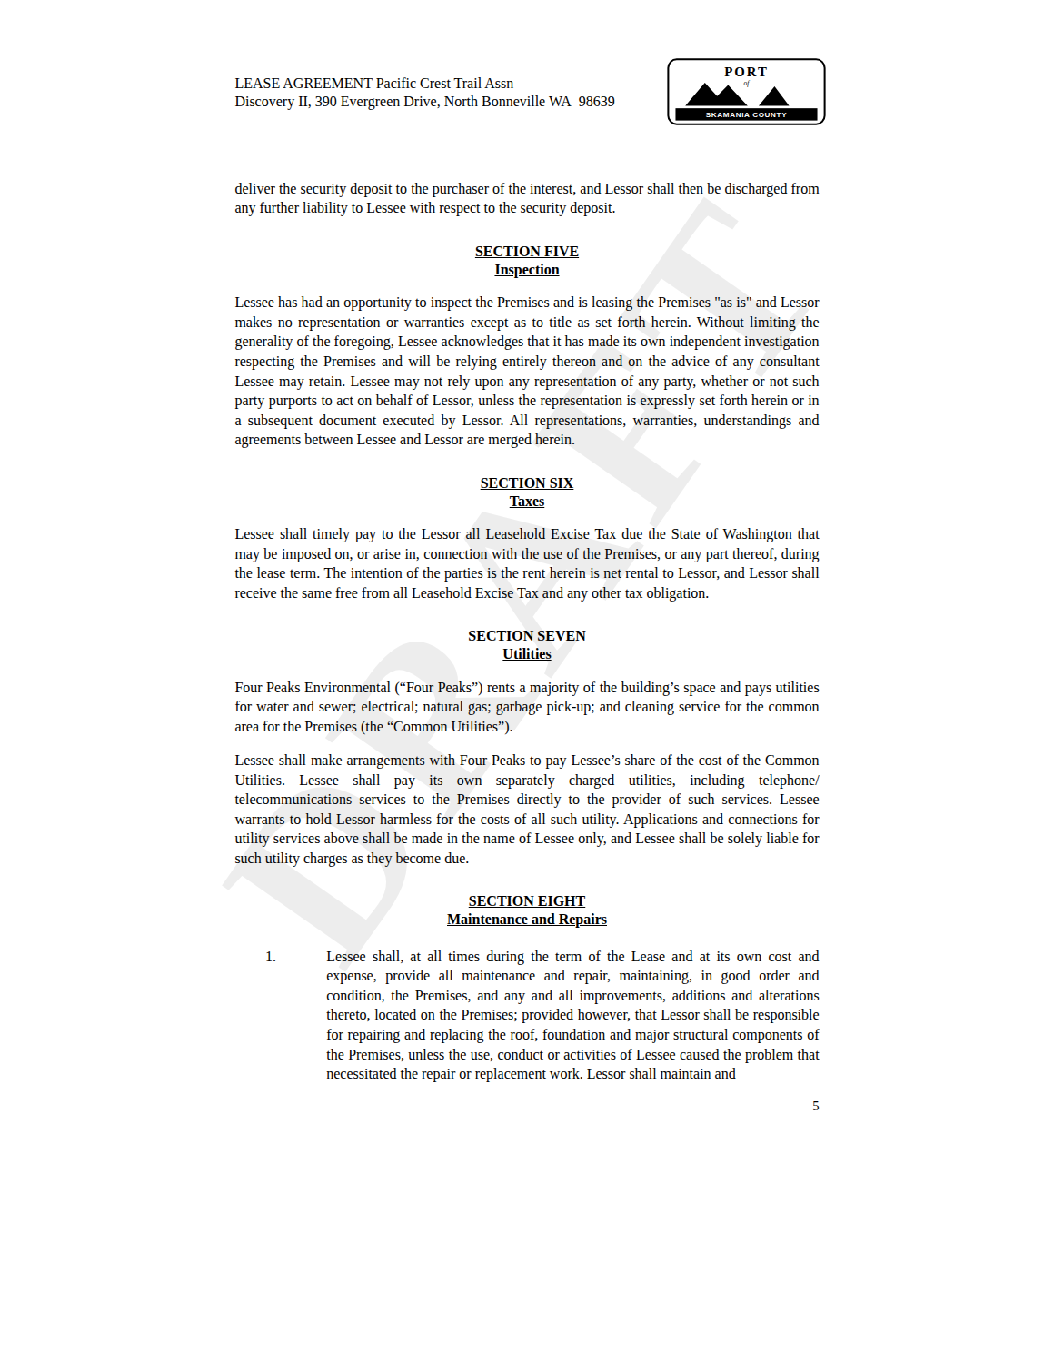DRAFT
LEASE AGREEMENT Pacific Crest Trail Assn
Discovery II, 390 Evergreen Drive, North Bonneville WA 98639
PORT of SKAMANIA COUNTY
deliver the security deposit to the purchaser of the interest, and Lessor shall then be discharged from any further liability to Lessee with respect to the security deposit.
SECTION FIVE Inspection
Lessee has had an opportunity to inspect the Premises and is leasing the Premises "as is" and Lessor makes no representation or warranties except as to title as set forth herein. Without limiting the generality of the foregoing, Lessee acknowledges that it has made its own independent investigation respecting the Premises and will be relying entirely thereon and on the advice of any consultant Lessee may retain. Lessee may not rely upon any representation of any party, whether or not such party purports to act on behalf of Lessor, unless the representation is expressly set forth herein or in a subsequent document executed by Lessor. All representations, warranties, understandings and agreements between Lessee and Lessor are merged herein.
SECTION SIX Taxes
Lessee shall timely pay to the Lessor all Leasehold Excise Tax due the State of Washington that may be imposed on, or arise in, connection with the use of the Premises, or any part thereof, during the lease term. The intention of the parties is the rent herein is net rental to Lessor, and Lessor shall receive the same free from all Leasehold Excise Tax and any other tax obligation.
SECTION SEVEN Utilities
Four Peaks Environmental (“Four Peaks”) rents a majority of the building’s space and pays utilities for water and sewer; electrical; natural gas; garbage pick-up; and cleaning service for the common area for the Premises (the “Common Utilities”).
Lessee shall make arrangements with Four Peaks to pay Lessee’s share of the cost of the Common Utilities. Lessee shall pay its own separately charged utilities, including telephone/ telecommunications services to the Premises directly to the provider of such services. Lessee warrants to hold Lessor harmless for the costs of all such utility. Applications and connections for utility services above shall be made in the name of Lessee only, and Lessee shall be solely liable for such utility charges as they become due.
SECTION EIGHT Maintenance and Repairs
1. Lessee shall, at all times during the term of the Lease and at its own cost and expense, provide all maintenance and repair, maintaining, in good order and condition, the Premises, and any and all improvements, additions and alterations thereto, located on the Premises; provided however, that Lessor shall be responsible for repairing and replacing the roof, foundation and major structural components of the Premises, unless the use, conduct or activities of Lessee caused the problem that necessitated the repair or replacement work. Lessor shall maintain and
5